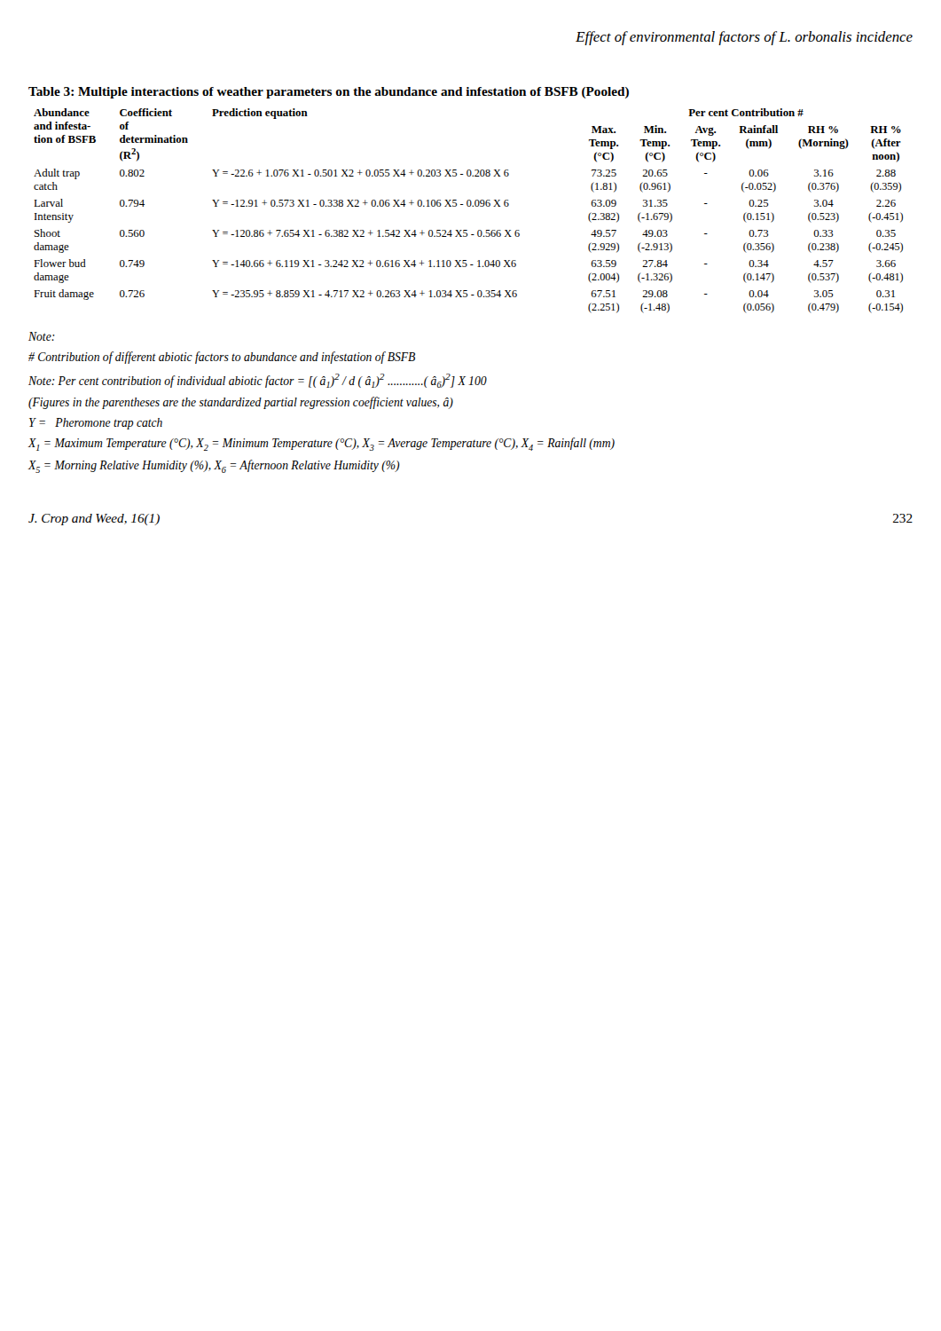Effect of environmental factors of L. orbonalis incidence
Table 3: Multiple interactions of weather parameters on the abundance and infestation of BSFB (Pooled)
| Abundance and infesta- tion of BSFB | Coefficient of determination (R 2 ) | Prediction equation | Per cent Contribution # |
| --- | --- | --- | --- |
| Max. Temp. (°C) | Min. Temp. (°C) | Avg. Temp. (°C) | Rainfall (mm) | RH % (Morning) | RH % (After noon) |
| Adult trap catch | 0.802 | Y = -22.6 + 1.076 X1 - 0.501 X2 + 0.055 X4 + 0.203 X5 - 0.208 X 6 | 73.25 (1.81) | 20.65 (0.961) | - | 0.06 (-0.052) | 3.16 (0.376) | 2.88 (0.359) |
| Larval Intensity | 0.794 | Y = -12.91 + 0.573 X1 - 0.338 X2 + 0.06 X4 + 0.106 X5 - 0.096 X 6 | 63.09 (2.382) | 31.35 (-1.679) | - | 0.25 (0.151) | 3.04 (0.523) | 2.26 (-0.451) |
| Shoot damage | 0.560 | Y = -120.86 + 7.654 X1 - 6.382 X2 + 1.542 X4 + 0.524 X5 - 0.566 X 6 | 49.57 (2.929) | 49.03 (-2.913) | - | 0.73 (0.356) | 0.33 (0.238) | 0.35 (-0.245) |
| Flower bud damage | 0.749 | Y = -140.66 + 6.119 X1 - 3.242 X2 + 0.616 X4 + 1.110 X5 - 1.040 X6 | 63.59 (2.004) | 27.84 (-1.326) | - | 0.34 (0.147) | 4.57 (0.537) | 3.66 (-0.481) |
| Fruit damage | 0.726 | Y = -235.95 + 8.859 X1 - 4.717 X2 + 0.263 X4 + 1.034 X5 - 0.354 X6 | 67.51 (2.251) | 29.08 (-1.48) | - | 0.04 (0.056) | 3.05 (0.479) | 0.31 (-0.154) |
Note:
# Contribution of different abiotic factors to abundance and infestation of BSFB
Note: Per cent contribution of individual abiotic factor = [( â1)2 / d ( â1)2 ............( â6)2] X 100
(Figures in the parentheses are the standardized partial regression coefficient values, â)
Y = Pheromone trap catch
X1 = Maximum Temperature (°C), X2 = Minimum Temperature (°C), X3 = Average Temperature (°C), X4 = Rainfall (mm)
X5 = Morning Relative Humidity (%), X6 = Afternoon Relative Humidity (%)
J. Crop and Weed, 16(1)
232